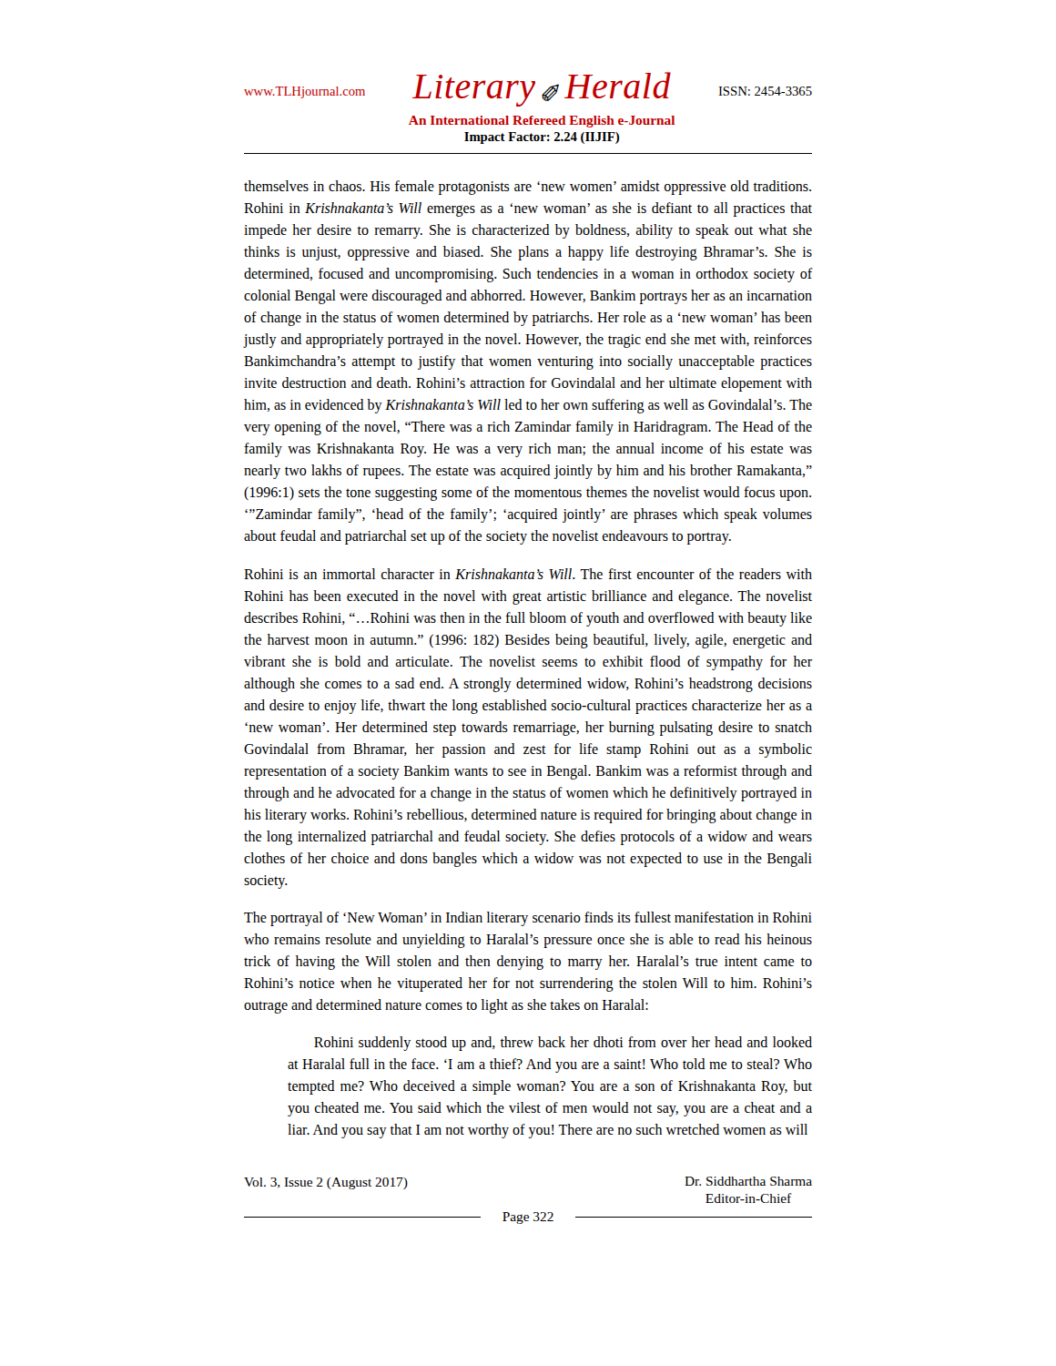www.TLHjournal.com
Literary✐Herald
An International Refereed English e-Journal
Impact Factor: 2.24 (IIJIF)
ISSN: 2454-3365
themselves in chaos. His female protagonists are ‘new women’ amidst oppressive old traditions. Rohini in Krishnakanta’s Will emerges as a ‘new woman’ as she is defiant to all practices that impede her desire to remarry. She is characterized by boldness, ability to speak out what she thinks is unjust, oppressive and biased. She plans a happy life destroying Bhramar’s. She is determined, focused and uncompromising. Such tendencies in a woman in orthodox society of colonial Bengal were discouraged and abhorred. However, Bankim portrays her as an incarnation of change in the status of women determined by patriarchs. Her role as a ‘new woman’ has been justly and appropriately portrayed in the novel. However, the tragic end she met with, reinforces Bankimchandra’s attempt to justify that women venturing into socially unacceptable practices invite destruction and death. Rohini’s attraction for Govindalal and her ultimate elopement with him, as in evidenced by Krishnakanta’s Will led to her own suffering as well as Govindalal’s. The very opening of the novel, “There was a rich Zamindar family in Haridragram. The Head of the family was Krishnakanta Roy. He was a very rich man; the annual income of his estate was nearly two lakhs of rupees. The estate was acquired jointly by him and his brother Ramakanta,” (1996:1) sets the tone suggesting some of the momentous themes the novelist would focus upon. ‘”Zamindar family”, ‘head of the family’; ‘acquired jointly’ are phrases which speak volumes about feudal and patriarchal set up of the society the novelist endeavours to portray.
Rohini is an immortal character in Krishnakanta’s Will. The first encounter of the readers with Rohini has been executed in the novel with great artistic brilliance and elegance. The novelist describes Rohini, “…Rohini was then in the full bloom of youth and overflowed with beauty like the harvest moon in autumn.” (1996: 182) Besides being beautiful, lively, agile, energetic and vibrant she is bold and articulate. The novelist seems to exhibit flood of sympathy for her although she comes to a sad end. A strongly determined widow, Rohini’s headstrong decisions and desire to enjoy life, thwart the long established socio-cultural practices characterize her as a ‘new woman’. Her determined step towards remarriage, her burning pulsating desire to snatch Govindalal from Bhramar, her passion and zest for life stamp Rohini out as a symbolic representation of a society Bankim wants to see in Bengal. Bankim was a reformist through and through and he advocated for a change in the status of women which he definitively portrayed in his literary works. Rohini’s rebellious, determined nature is required for bringing about change in the long internalized patriarchal and feudal society. She defies protocols of a widow and wears clothes of her choice and dons bangles which a widow was not expected to use in the Bengali society.
The portrayal of ‘New Woman’ in Indian literary scenario finds its fullest manifestation in Rohini who remains resolute and unyielding to Haralal’s pressure once she is able to read his heinous trick of having the Will stolen and then denying to marry her. Haralal’s true intent came to Rohini’s notice when he vituperated her for not surrendering the stolen Will to him. Rohini’s outrage and determined nature comes to light as she takes on Haralal:
Rohini suddenly stood up and, threw back her dhoti from over her head and looked at Haralal full in the face. ‘I am a thief? And you are a saint! Who told me to steal? Who tempted me? Who deceived a simple woman? You are a son of Krishnakanta Roy, but you cheated me. You said which the vilest of men would not say, you are a cheat and a liar. And you say that I am not worthy of you! There are no such wretched women as will
Vol. 3, Issue 2 (August 2017)
Dr. Siddhartha Sharma
Editor-in-Chief
Page 322